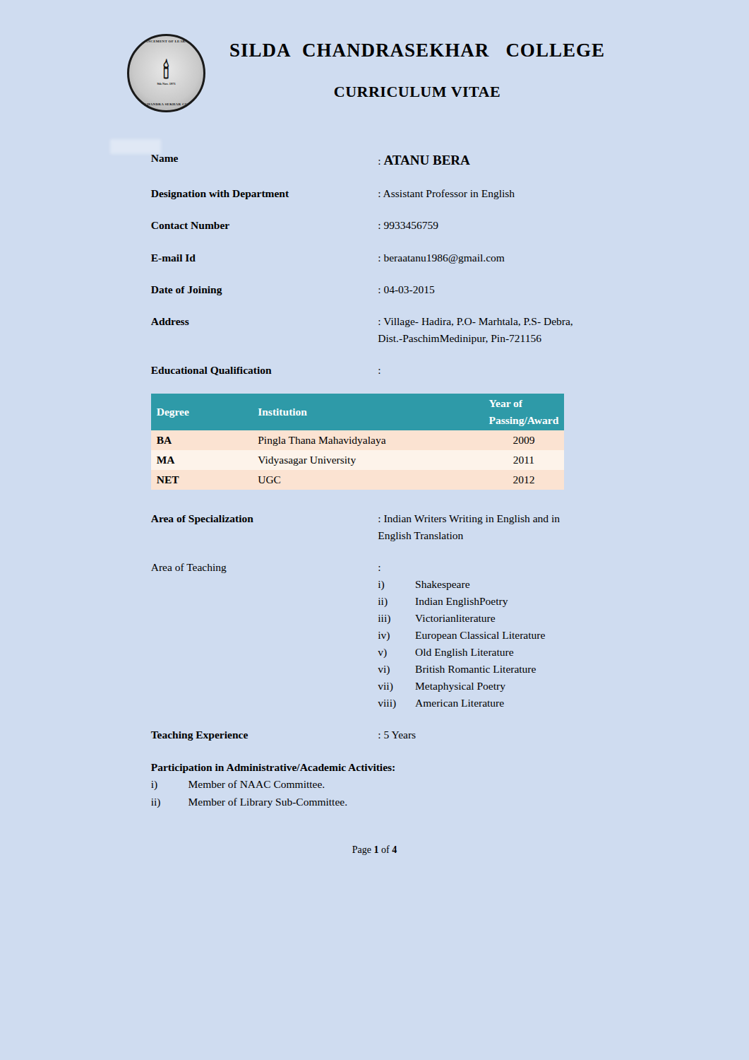ADVANCEMENT OF LEARNING
🕯
9th Nov. 1971
SILDA CHANDRA SEKHAR COLLEGE
SILDA CHANDRASEKHAR COLLEGE
CURRICULUM VITAE
Name
: ATANU BERA
Designation with Department
: Assistant Professor in English
Contact Number
: 9933456759
E-mail Id
: beraatanu1986@gmail.com
Date of Joining
: 04-03-2015
Address
: Village- Hadira, P.O- Marhtala, P.S- Debra,
Dist.-PaschimMedinipur, Pin-721156
Educational Qualification
:
| Degree | Institution | Year of Passing/Award |
| --- | --- | --- |
| BA | Pingla Thana Mahavidyalaya | 2009 |
| MA | Vidyasagar University | 2011 |
| NET | UGC | 2012 |
Area of Specialization
: Indian Writers Writing in English and in
English Translation
Area of Teaching
:
i) Shakespeare
ii) Indian EnglishPoetry
iii) Victorianliterature
iv) European Classical Literature
v) Old English Literature
vi) British Romantic Literature
vii) Metaphysical Poetry
viii) American Literature
Teaching Experience
: 5 Years
Participation in Administrative/Academic Activities:
i) Member of NAAC Committee.
ii) Member of Library Sub-Committee.
Page 1 of 4